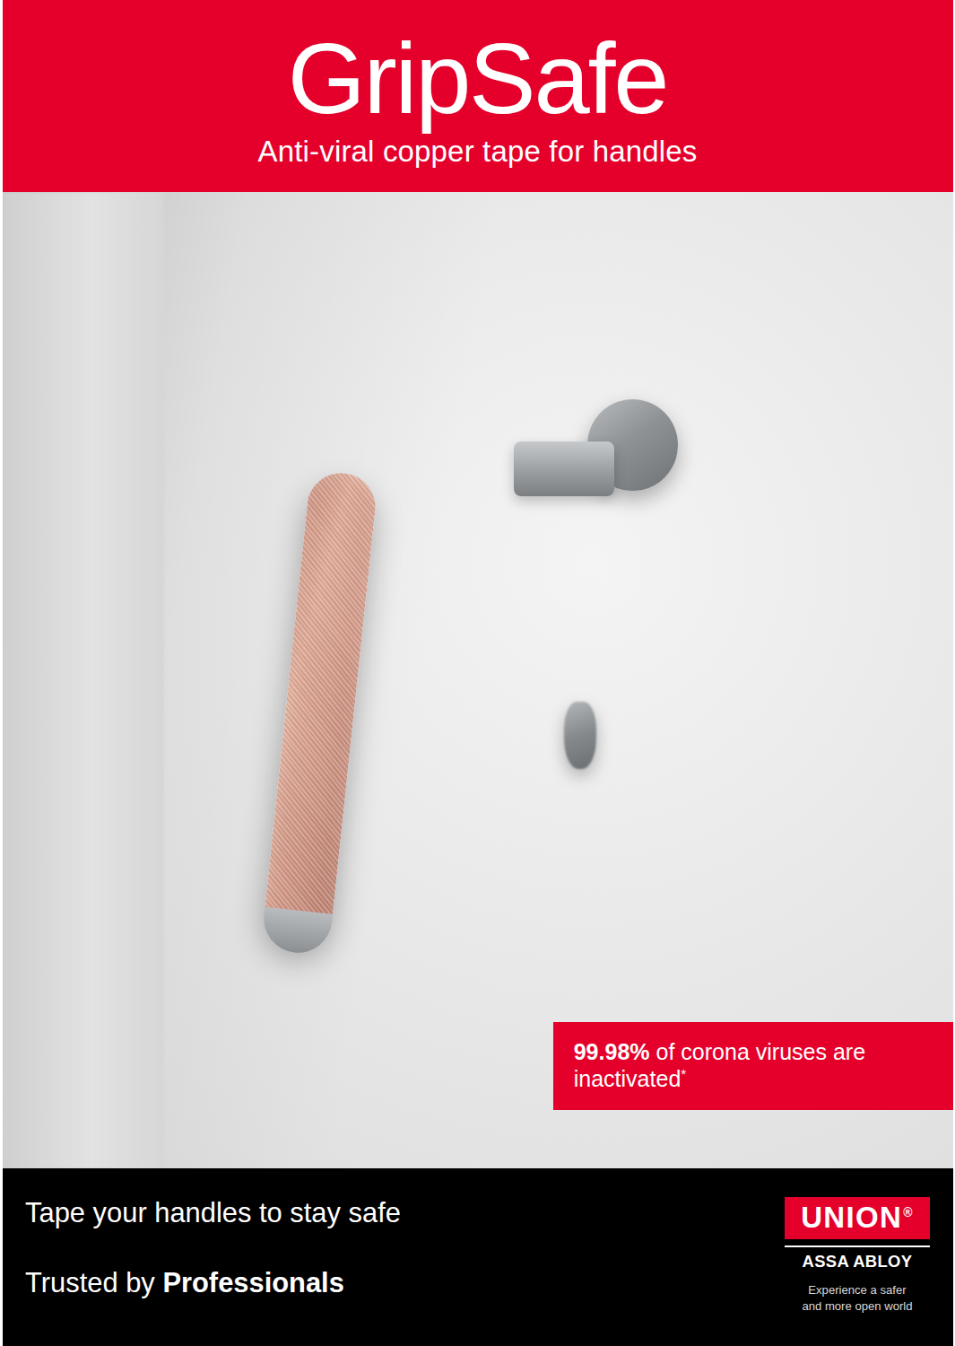GripSafe
Anti-viral copper tape for handles
99.98% of corona viruses are inactivated*
Tape your handles to stay safe
Trusted by Professionals
UNION®
ASSA ABLOY
Experience a safer
and more open world